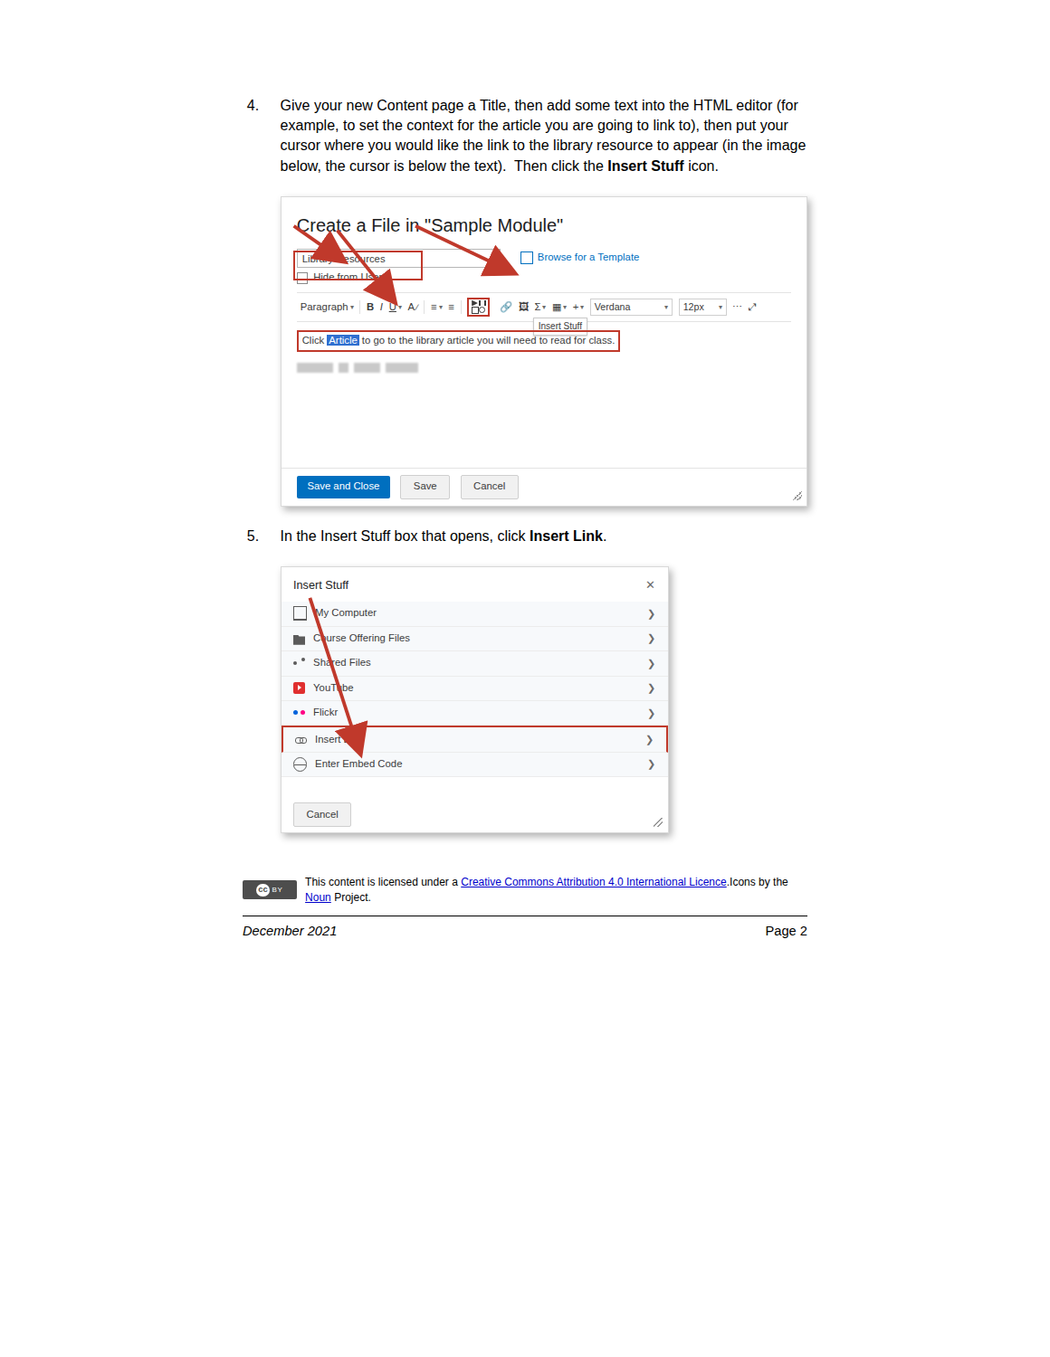4. Give your new Content page a Title, then add some text into the HTML editor (for example, to set the context for the article you are going to link to), then put your cursor where you would like the link to the library resource to appear (in the image below, the cursor is below the text). Then click the Insert Stuff icon.
Create a File in "Sample Module"
Library Resources
Browse for a Template
Hide from Users
Paragraph ▾ B I U ▾ A∕ ≡ ▾ ≡ 🔗 🖼 Σ ▾ ▦ ▾ + ▾ Verdana ▾ 12px ▾ ⋯ ⤢
Insert Stuff
Click Article to go to the library article you will need to read for class.
Save and Close Save Cancel
5. In the Insert Stuff box that opens, click Insert Link.
Insert Stuff ✕
My Computer ❯
Course Offering Files ❯
Shared Files ❯
YouTube ❯
Flickr ❯
Insert Link ❯
Enter Embed Code ❯
Cancel
cc BY This content is licensed under a Creative Commons Attribution 4.0 International Licence.Icons by the Noun Project.
December 2021 Page 2